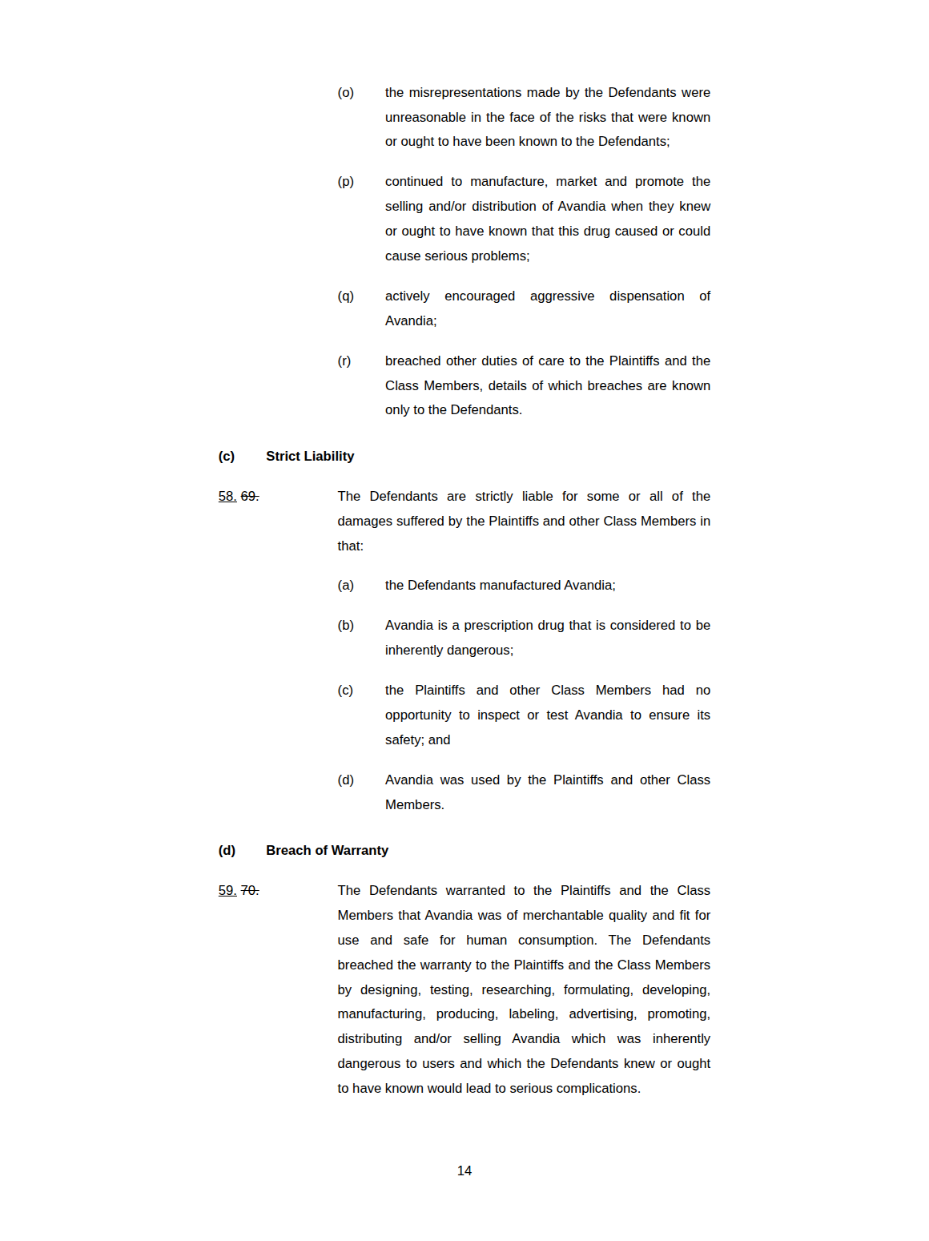(o) the misrepresentations made by the Defendants were unreasonable in the face of the risks that were known or ought to have been known to the Defendants;
(p) continued to manufacture, market and promote the selling and/or distribution of Avandia when they knew or ought to have known that this drug caused or could cause serious problems;
(q) actively encouraged aggressive dispensation of Avandia;
(r) breached other duties of care to the Plaintiffs and the Class Members, details of which breaches are known only to the Defendants.
(c) Strict Liability
58. 69. The Defendants are strictly liable for some or all of the damages suffered by the Plaintiffs and other Class Members in that:
(a) the Defendants manufactured Avandia;
(b) Avandia is a prescription drug that is considered to be inherently dangerous;
(c) the Plaintiffs and other Class Members had no opportunity to inspect or test Avandia to ensure its safety; and
(d) Avandia was used by the Plaintiffs and other Class Members.
(d) Breach of Warranty
59. 70. The Defendants warranted to the Plaintiffs and the Class Members that Avandia was of merchantable quality and fit for use and safe for human consumption. The Defendants breached the warranty to the Plaintiffs and the Class Members by designing, testing, researching, formulating, developing, manufacturing, producing, labeling, advertising, promoting, distributing and/or selling Avandia which was inherently dangerous to users and which the Defendants knew or ought to have known would lead to serious complications.
14